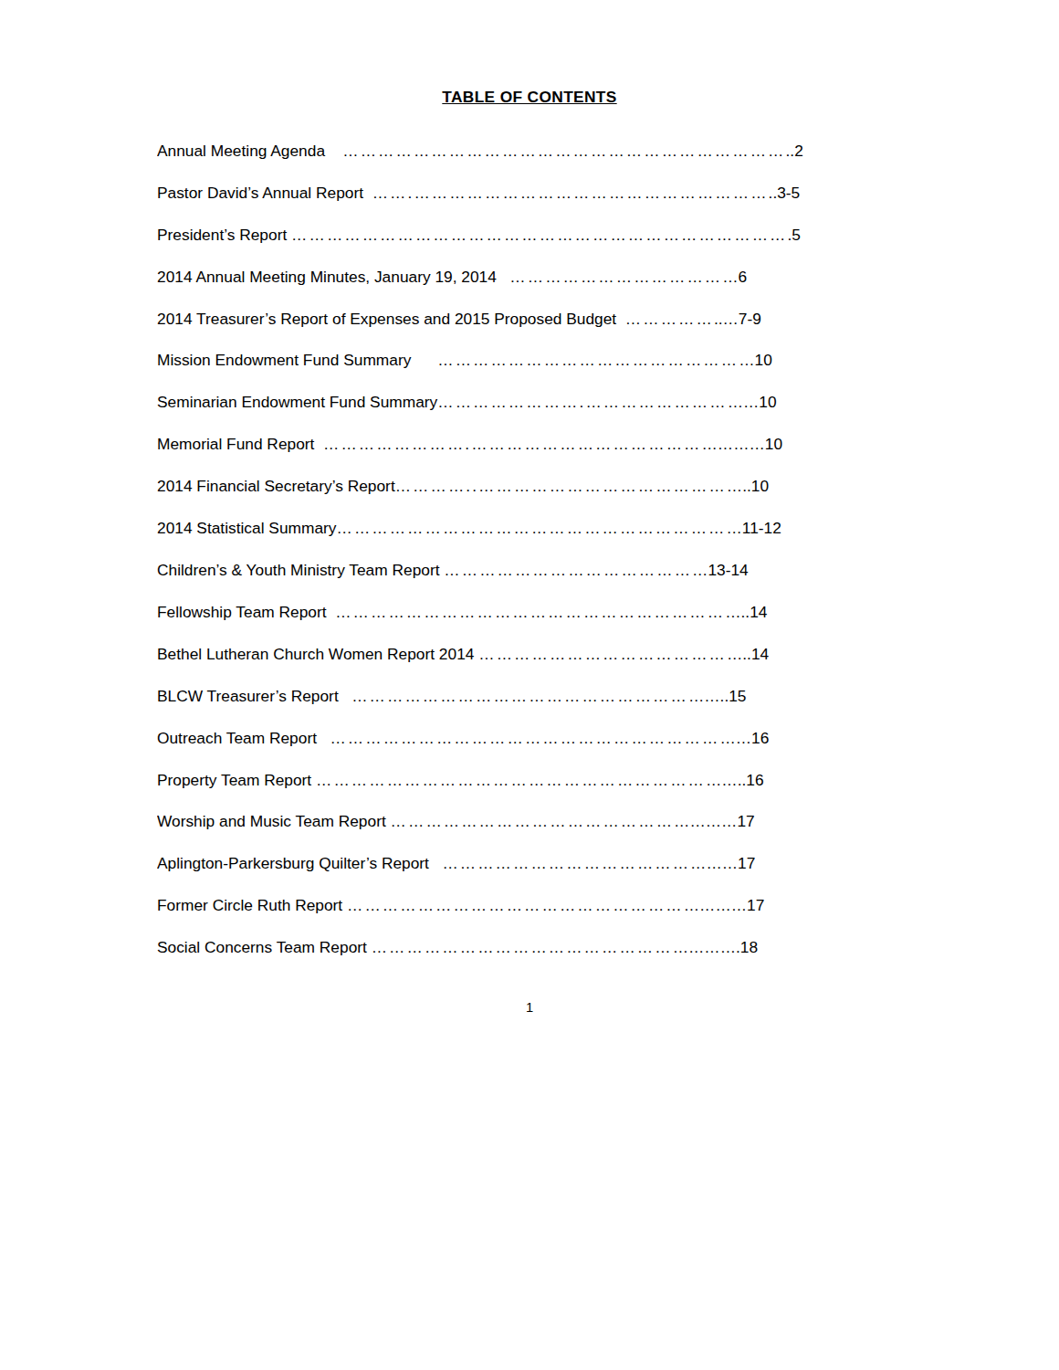TABLE OF CONTENTS
Annual Meeting Agenda …………………………………………………………………..2
Pastor David’s Annual Report …….……………………………………………………..3-5
President’s Report ………………………………………………………………………….5
2014 Annual Meeting Minutes, January 19, 2014 …………………………………6
2014 Treasurer’s Report of Expenses and 2015 Proposed Budget ……………..…7-9
Mission Endowment Fund Summary ………………………………………………10
Seminarian Endowment Fund Summary…………………….…………………………10
Memorial Fund Report …………………….……………………………………………10
2014 Financial Secretary’s Report…………..………………………………………..10
2014 Statistical Summary……………………………………………………………11-12
Children’s & Youth Ministry Team Report ………………………………………13-14
Fellowship Team Report ……………………………………………………………..14
Bethel Lutheran Church Women Report 2014 ………………………………………..14
BLCW Treasurer’s Report ………………………………………………………..15
Outreach Team Report ………………………………………………………………16
Property Team Report ………………………………………………………………..16
Worship and Music Team Report ……………………………………………………17
Aplington-Parkersburg Quilter’s Report ……………………………………………17
Former Circle Ruth Report ……………………………………………………………17
Social Concerns Team Report ……………………………………………………….18
1